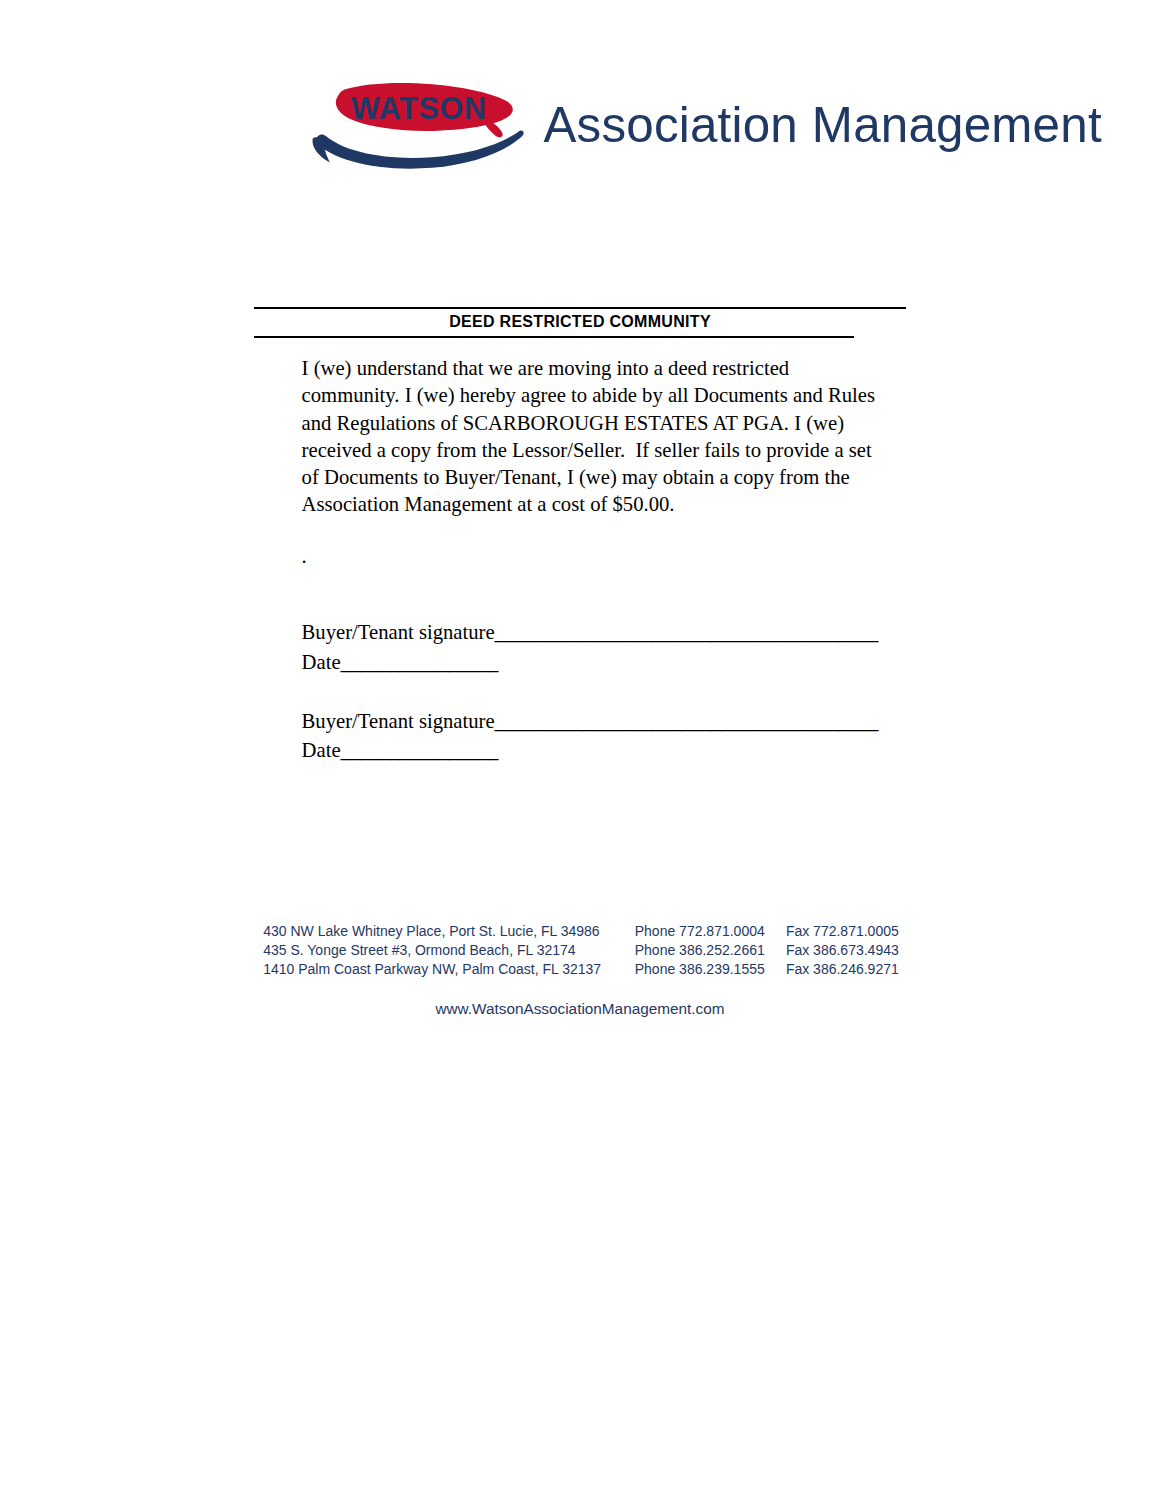WATSON
Association Management
DEED RESTRICTED COMMUNITY
I (we) understand that we are moving into a deed restricted community. I (we) hereby agree to abide by all Documents and Rules and Regulations of SCARBOROUGH ESTATES AT PGA. I (we) received a copy from the Lessor/Seller. If seller fails to provide a set of Documents to Buyer/Tenant, I (we) may obtain a copy from the Association Management at a cost of $50.00.
.
Buyer/Tenant signature_______________________________________
Date________________
Buyer/Tenant signature_______________________________________
Date________________
| 430 NW Lake Whitney Place, Port St. Lucie, FL 34986 | Phone 772.871.0004 | Fax 772.871.0005 |
| 435 S. Yonge Street #3, Ormond Beach, FL 32174 | Phone 386.252.2661 | Fax 386.673.4943 |
| 1410 Palm Coast Parkway NW, Palm Coast, FL 32137 | Phone 386.239.1555 | Fax 386.246.9271 |
www.WatsonAssociationManagement.com